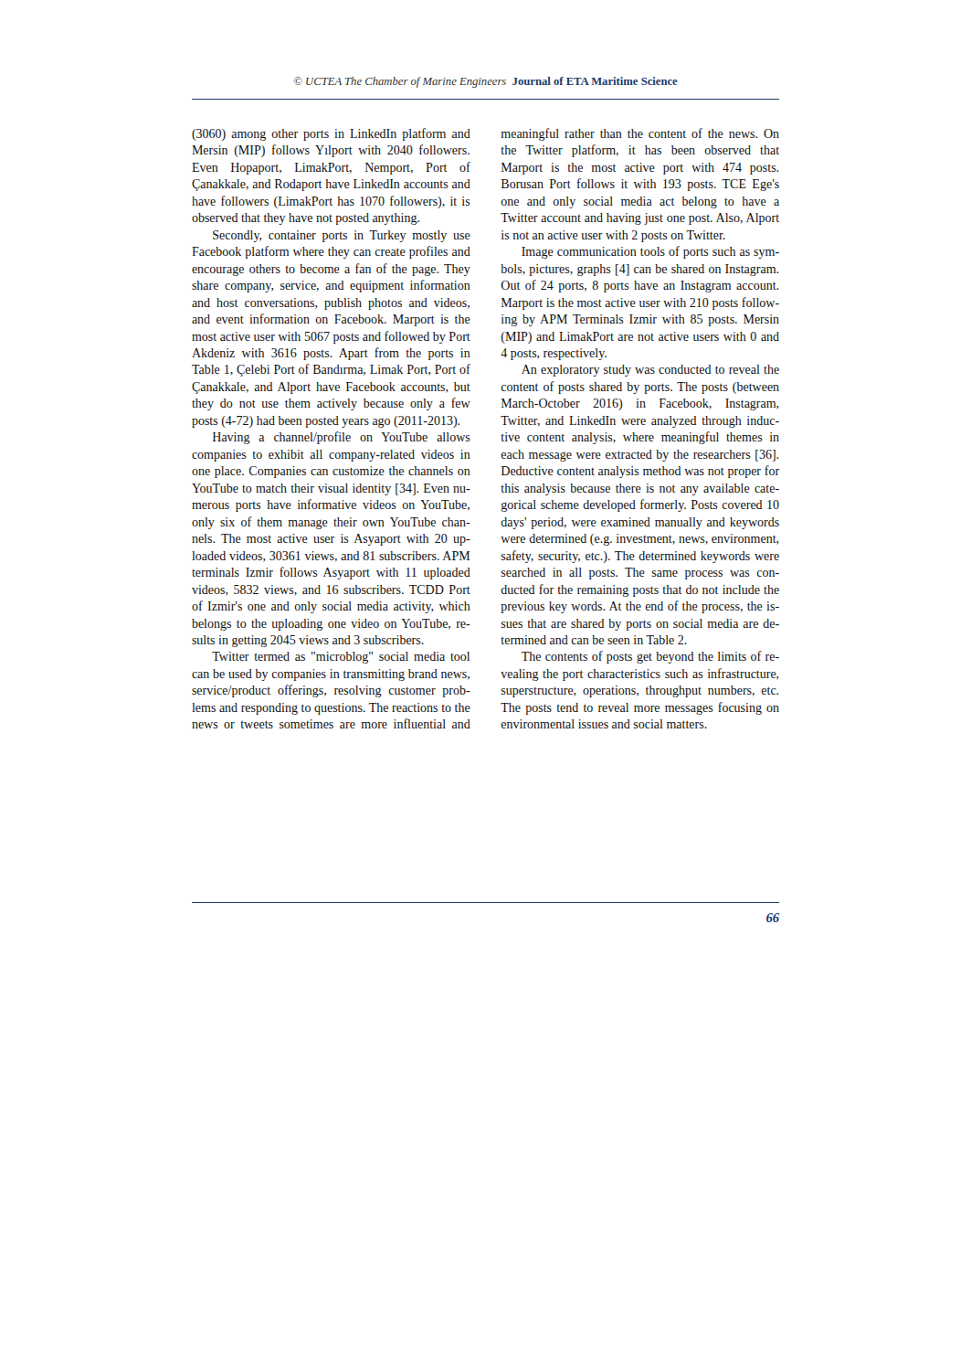© UCTEA The Chamber of Marine Engineers Journal of ETA Maritime Science
(3060) among other ports in LinkedIn platform and Mersin (MIP) follows Yılport with 2040 followers. Even Hopaport, LimakPort, Nemport, Port of Çanakkale, and Rodaport have LinkedIn accounts and have followers (LimakPort has 1070 followers), it is observed that they have not posted anything.
Secondly, container ports in Turkey mostly use Facebook platform where they can create profiles and encourage others to become a fan of the page. They share company, service, and equipment information and host conversations, publish photos and videos, and event information on Facebook. Marport is the most active user with 5067 posts and followed by Port Akdeniz with 3616 posts. Apart from the ports in Table 1, Çelebi Port of Bandırma, Limak Port, Port of Çanakkale, and Alport have Facebook accounts, but they do not use them actively because only a few posts (4-72) had been posted years ago (2011-2013).
Having a channel/profile on YouTube allows companies to exhibit all company-related videos in one place. Companies can customize the channels on YouTube to match their visual identity [34]. Even numerous ports have informative videos on YouTube, only six of them manage their own YouTube channels. The most active user is Asyaport with 20 uploaded videos, 30361 views, and 81 subscribers. APM terminals Izmir follows Asyaport with 11 uploaded videos, 5832 views, and 16 subscribers. TCDD Port of Izmir's one and only social media activity, which belongs to the uploading one video on YouTube, results in getting 2045 views and 3 subscribers.
Twitter termed as "microblog" social media tool can be used by companies in transmitting brand news, service/product offerings, resolving customer problems and responding to questions. The reactions to the news or tweets sometimes are more influential and meaningful rather than the content of the news. On the Twitter platform, it has been observed that Marport is the most active port with 474 posts. Borusan Port follows it with 193 posts. TCE Ege's one and only social media act belong to have a Twitter account and having just one post. Also, Alport is not an active user with 2 posts on Twitter.
Image communication tools of ports such as symbols, pictures, graphs [4] can be shared on Instagram. Out of 24 ports, 8 ports have an Instagram account. Marport is the most active user with 210 posts following by APM Terminals Izmir with 85 posts. Mersin (MIP) and LimakPort are not active users with 0 and 4 posts, respectively.
An exploratory study was conducted to reveal the content of posts shared by ports. The posts (between March-October 2016) in Facebook, Instagram, Twitter, and LinkedIn were analyzed through inductive content analysis, where meaningful themes in each message were extracted by the researchers [36]. Deductive content analysis method was not proper for this analysis because there is not any available categorical scheme developed formerly. Posts covered 10 days' period, were examined manually and keywords were determined (e.g. investment, news, environment, safety, security, etc.). The determined keywords were searched in all posts. The same process was conducted for the remaining posts that do not include the previous key words. At the end of the process, the issues that are shared by ports on social media are determined and can be seen in Table 2.
The contents of posts get beyond the limits of revealing the port characteristics such as infrastructure, superstructure, operations, throughput numbers, etc. The posts tend to reveal more messages focusing on environmental issues and social matters.
66